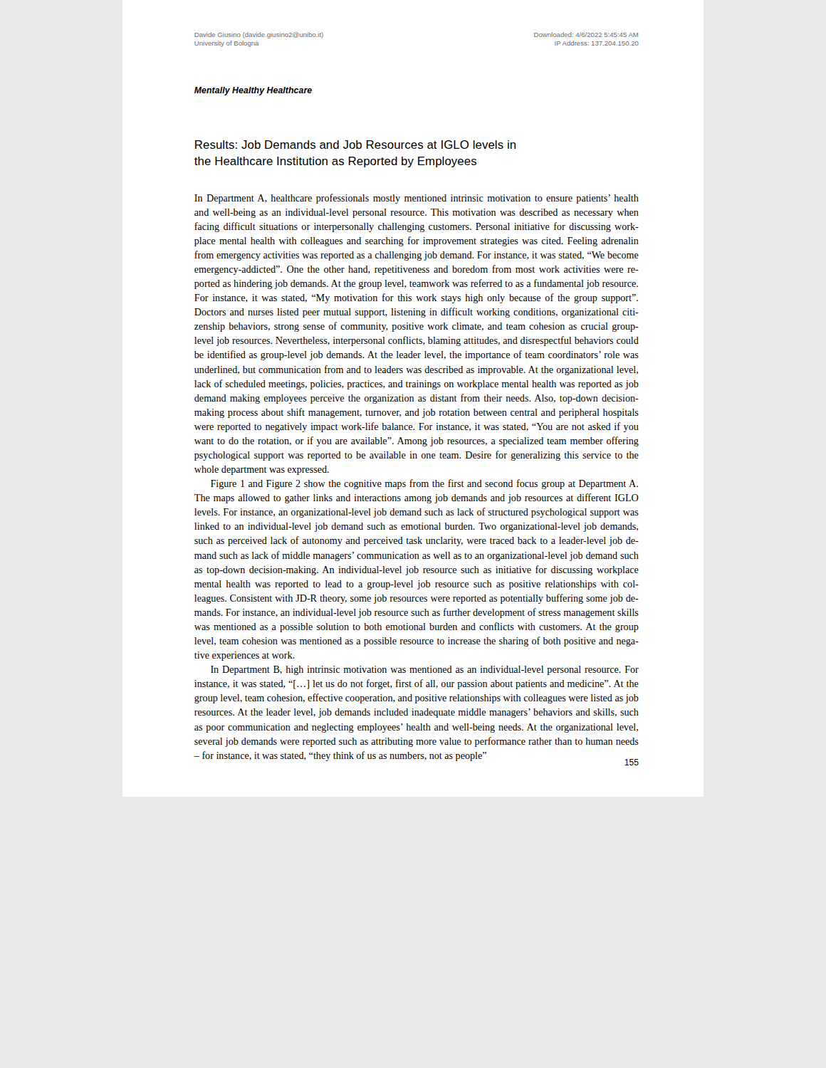Davide Giusino (davide.giusino2@unibo.it)
University of Bologna
Downloaded: 4/6/2022 5:45:45 AM
IP Address: 137.204.150.20
Mentally Healthy Healthcare
Results: Job Demands and Job Resources at IGLO levels in
the Healthcare Institution as Reported by Employees
In Department A, healthcare professionals mostly mentioned intrinsic motivation to ensure patients’ health and well-being as an individual-level personal resource. This motivation was described as necessary when facing difficult situations or interpersonally challenging customers. Personal initiative for discussing workplace mental health with colleagues and searching for improvement strategies was cited. Feeling adrenalin from emergency activities was reported as a challenging job demand. For instance, it was stated, “We become emergency-addicted”. One the other hand, repetitiveness and boredom from most work activities were reported as hindering job demands. At the group level, teamwork was referred to as a fundamental job resource. For instance, it was stated, “My motivation for this work stays high only because of the group support”. Doctors and nurses listed peer mutual support, listening in difficult working conditions, organizational citizenship behaviors, strong sense of community, positive work climate, and team cohesion as crucial group-level job resources. Nevertheless, interpersonal conflicts, blaming attitudes, and disrespectful behaviors could be identified as group-level job demands. At the leader level, the importance of team coordinators’ role was underlined, but communication from and to leaders was described as improvable. At the organizational level, lack of scheduled meetings, policies, practices, and trainings on workplace mental health was reported as job demand making employees perceive the organization as distant from their needs. Also, top-down decision-making process about shift management, turnover, and job rotation between central and peripheral hospitals were reported to negatively impact work-life balance. For instance, it was stated, “You are not asked if you want to do the rotation, or if you are available”. Among job resources, a specialized team member offering psychological support was reported to be available in one team. Desire for generalizing this service to the whole department was expressed.
Figure 1 and Figure 2 show the cognitive maps from the first and second focus group at Department A. The maps allowed to gather links and interactions among job demands and job resources at different IGLO levels. For instance, an organizational-level job demand such as lack of structured psychological support was linked to an individual-level job demand such as emotional burden. Two organizational-level job demands, such as perceived lack of autonomy and perceived task unclarity, were traced back to a leader-level job demand such as lack of middle managers’ communication as well as to an organizational-level job demand such as top-down decision-making. An individual-level job resource such as initiative for discussing workplace mental health was reported to lead to a group-level job resource such as positive relationships with colleagues. Consistent with JD-R theory, some job resources were reported as potentially buffering some job demands. For instance, an individual-level job resource such as further development of stress management skills was mentioned as a possible solution to both emotional burden and conflicts with customers. At the group level, team cohesion was mentioned as a possible resource to increase the sharing of both positive and negative experiences at work.
In Department B, high intrinsic motivation was mentioned as an individual-level personal resource. For instance, it was stated, “[…] let us do not forget, first of all, our passion about patients and medicine”. At the group level, team cohesion, effective cooperation, and positive relationships with colleagues were listed as job resources. At the leader level, job demands included inadequate middle managers’ behaviors and skills, such as poor communication and neglecting employees’ health and well-being needs. At the organizational level, several job demands were reported such as attributing more value to performance rather than to human needs – for instance, it was stated, “they think of us as numbers, not as people”
155